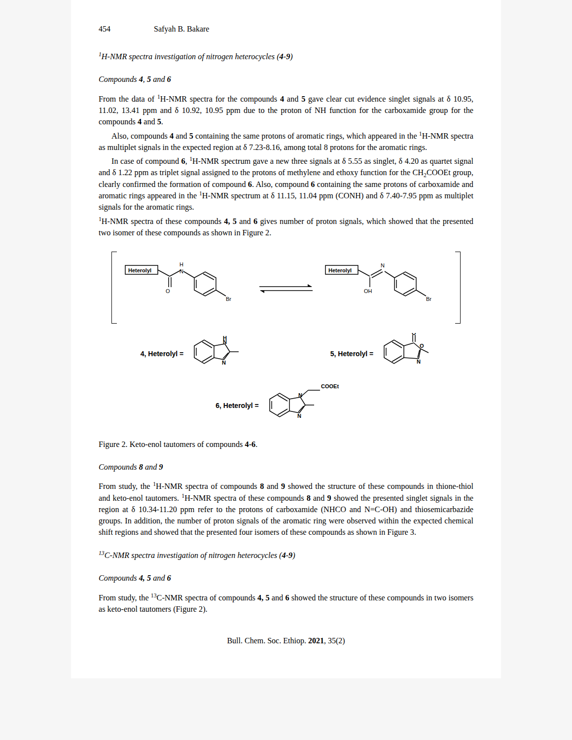454 Safyah B. Bakare
1H-NMR spectra investigation of nitrogen heterocycles (4-9)
Compounds 4, 5 and 6
From the data of 1H-NMR spectra for the compounds 4 and 5 gave clear cut evidence singlet signals at δ 10.95, 11.02, 13.41 ppm and δ 10.92, 10.95 ppm due to the proton of NH function for the carboxamide group for the compounds 4 and 5.
Also, compounds 4 and 5 containing the same protons of aromatic rings, which appeared in the 1H-NMR spectra as multiplet signals in the expected region at δ 7.23-8.16, among total 8 protons for the aromatic rings.
In case of compound 6, 1H-NMR spectrum gave a new three signals at δ 5.55 as singlet, δ 4.20 as quartet signal and δ 1.22 ppm as triplet signal assigned to the protons of methylene and ethoxy function for the CH2COOEt group, clearly confirmed the formation of compound 6. Also, compound 6 containing the same protons of carboxamide and aromatic rings appeared in the 1H-NMR spectrum at δ 11.15, 11.04 ppm (CONH) and δ 7.40-7.95 ppm as multiplet signals for the aromatic rings.
1H-NMR spectra of these compounds 4, 5 and 6 gives number of proton signals, which showed that the presented two isomer of these compounds as shown in Figure 2.
Heterolyl H N O Br Heterolyl N OH Br
4, Heterolyl = H N N
5, Heterolyl = O O N
6, Heterolyl = COOEt N N
Figure 2. Keto-enol tautomers of compounds 4-6.
Compounds 8 and 9
From study, the 1H-NMR spectra of compounds 8 and 9 showed the structure of these compounds in thione-thiol and keto-enol tautomers. 1H-NMR spectra of these compounds 8 and 9 showed the presented singlet signals in the region at δ 10.34-11.20 ppm refer to the protons of carboxamide (NHCO and N=C-OH) and thiosemicarbazide groups. In addition, the number of proton signals of the aromatic ring were observed within the expected chemical shift regions and showed that the presented four isomers of these compounds as shown in Figure 3.
13C-NMR spectra investigation of nitrogen heterocycles (4-9)
Compounds 4, 5 and 6
From study, the 13C-NMR spectra of compounds 4, 5 and 6 showed the structure of these compounds in two isomers as keto-enol tautomers (Figure 2).
Bull. Chem. Soc. Ethiop. 2021, 35(2)